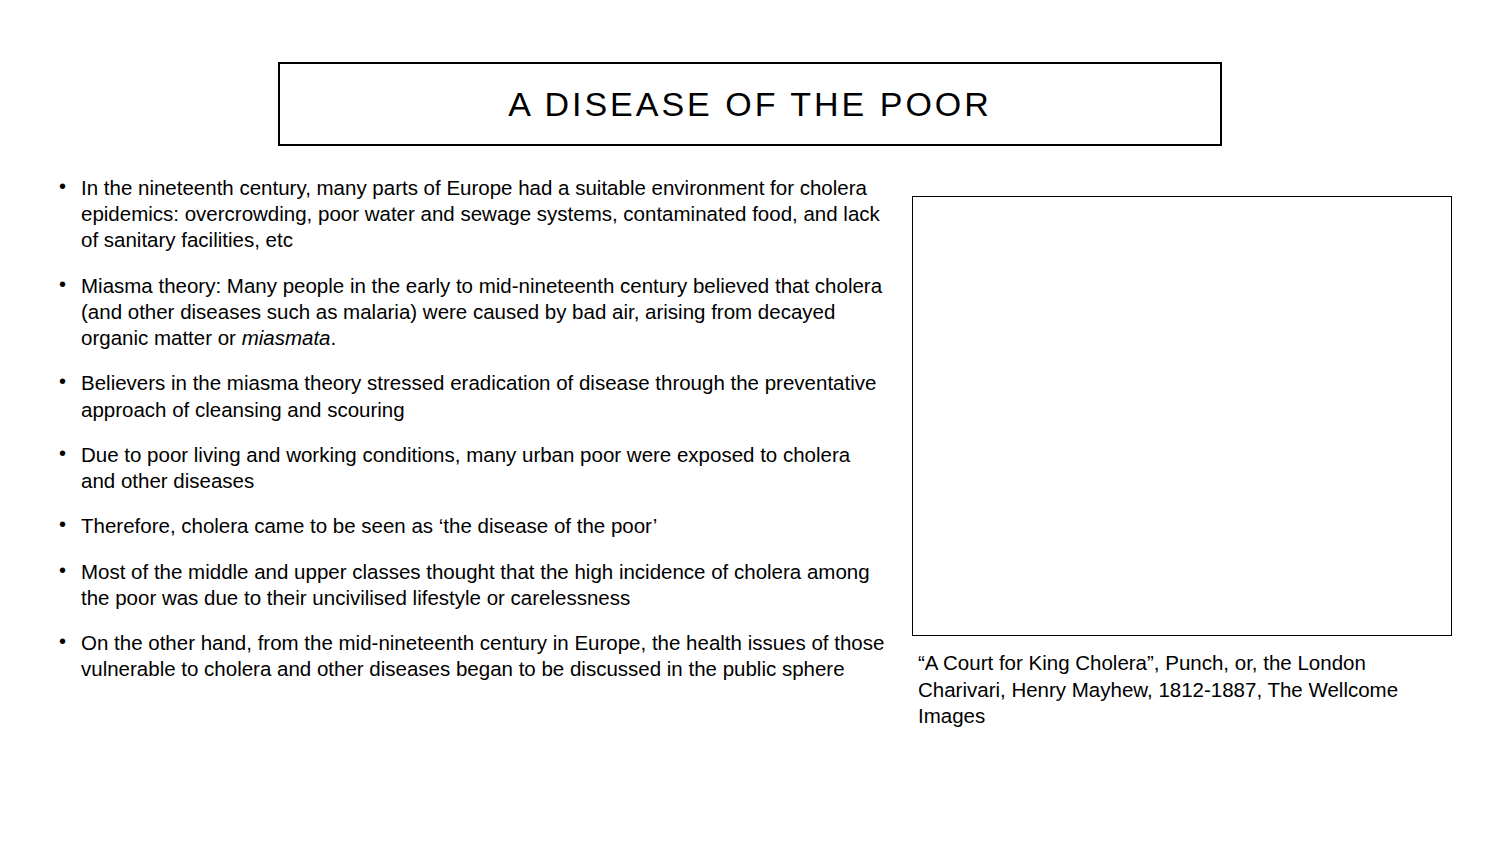A DISEASE OF THE POOR
In the nineteenth century, many parts of Europe had a suitable environment for cholera epidemics: overcrowding, poor water and sewage systems, contaminated food, and lack of sanitary facilities, etc
Miasma theory: Many people in the early to mid-nineteenth century believed that cholera (and other diseases such as malaria) were caused by bad air, arising from decayed organic matter or miasmata.
Believers in the miasma theory stressed eradication of disease through the preventative approach of cleansing and scouring
Due to poor living and working conditions, many urban poor were exposed to cholera and other diseases
Therefore, cholera came to be seen as ‘the disease of the poor’
Most of the middle and upper classes thought that the high incidence of cholera among the poor was due to their uncivilised lifestyle or carelessness
On the other hand, from the mid-nineteenth century in Europe, the health issues of those vulnerable to cholera and other diseases began to be discussed in the public sphere
“A Court for King Cholera”, Punch, or, the London Charivari, Henry Mayhew, 1812-1887, The Wellcome Images